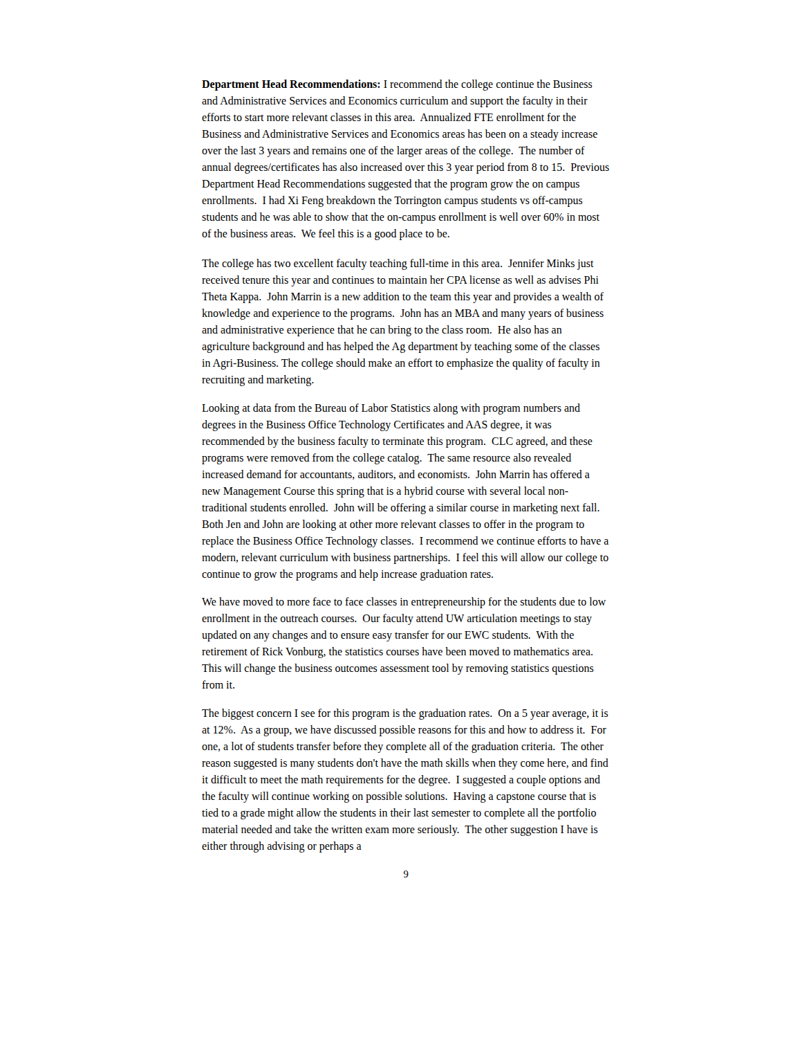Department Head Recommendations: I recommend the college continue the Business and Administrative Services and Economics curriculum and support the faculty in their efforts to start more relevant classes in this area. Annualized FTE enrollment for the Business and Administrative Services and Economics areas has been on a steady increase over the last 3 years and remains one of the larger areas of the college. The number of annual degrees/certificates has also increased over this 3 year period from 8 to 15. Previous Department Head Recommendations suggested that the program grow the on campus enrollments. I had Xi Feng breakdown the Torrington campus students vs off-campus students and he was able to show that the on-campus enrollment is well over 60% in most of the business areas. We feel this is a good place to be.
The college has two excellent faculty teaching full-time in this area. Jennifer Minks just received tenure this year and continues to maintain her CPA license as well as advises Phi Theta Kappa. John Marrin is a new addition to the team this year and provides a wealth of knowledge and experience to the programs. John has an MBA and many years of business and administrative experience that he can bring to the class room. He also has an agriculture background and has helped the Ag department by teaching some of the classes in Agri-Business. The college should make an effort to emphasize the quality of faculty in recruiting and marketing.
Looking at data from the Bureau of Labor Statistics along with program numbers and degrees in the Business Office Technology Certificates and AAS degree, it was recommended by the business faculty to terminate this program. CLC agreed, and these programs were removed from the college catalog. The same resource also revealed increased demand for accountants, auditors, and economists. John Marrin has offered a new Management Course this spring that is a hybrid course with several local non-traditional students enrolled. John will be offering a similar course in marketing next fall. Both Jen and John are looking at other more relevant classes to offer in the program to replace the Business Office Technology classes. I recommend we continue efforts to have a modern, relevant curriculum with business partnerships. I feel this will allow our college to continue to grow the programs and help increase graduation rates.
We have moved to more face to face classes in entrepreneurship for the students due to low enrollment in the outreach courses. Our faculty attend UW articulation meetings to stay updated on any changes and to ensure easy transfer for our EWC students. With the retirement of Rick Vonburg, the statistics courses have been moved to mathematics area. This will change the business outcomes assessment tool by removing statistics questions from it.
The biggest concern I see for this program is the graduation rates. On a 5 year average, it is at 12%. As a group, we have discussed possible reasons for this and how to address it. For one, a lot of students transfer before they complete all of the graduation criteria. The other reason suggested is many students don't have the math skills when they come here, and find it difficult to meet the math requirements for the degree. I suggested a couple options and the faculty will continue working on possible solutions. Having a capstone course that is tied to a grade might allow the students in their last semester to complete all the portfolio material needed and take the written exam more seriously. The other suggestion I have is either through advising or perhaps a
9